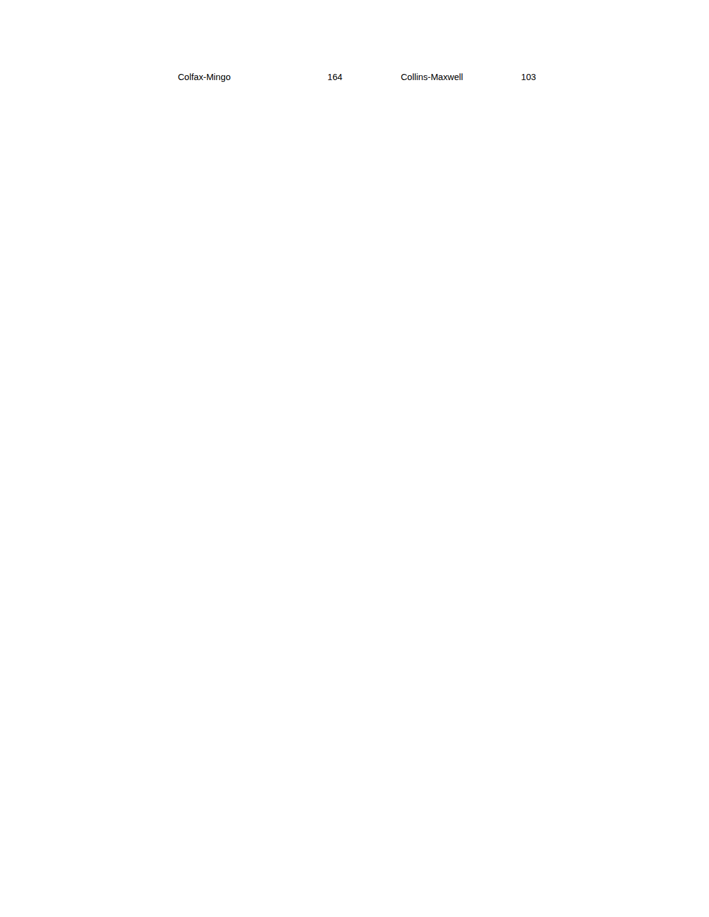Colfax-Mingo 164 Collins-Maxwell 103